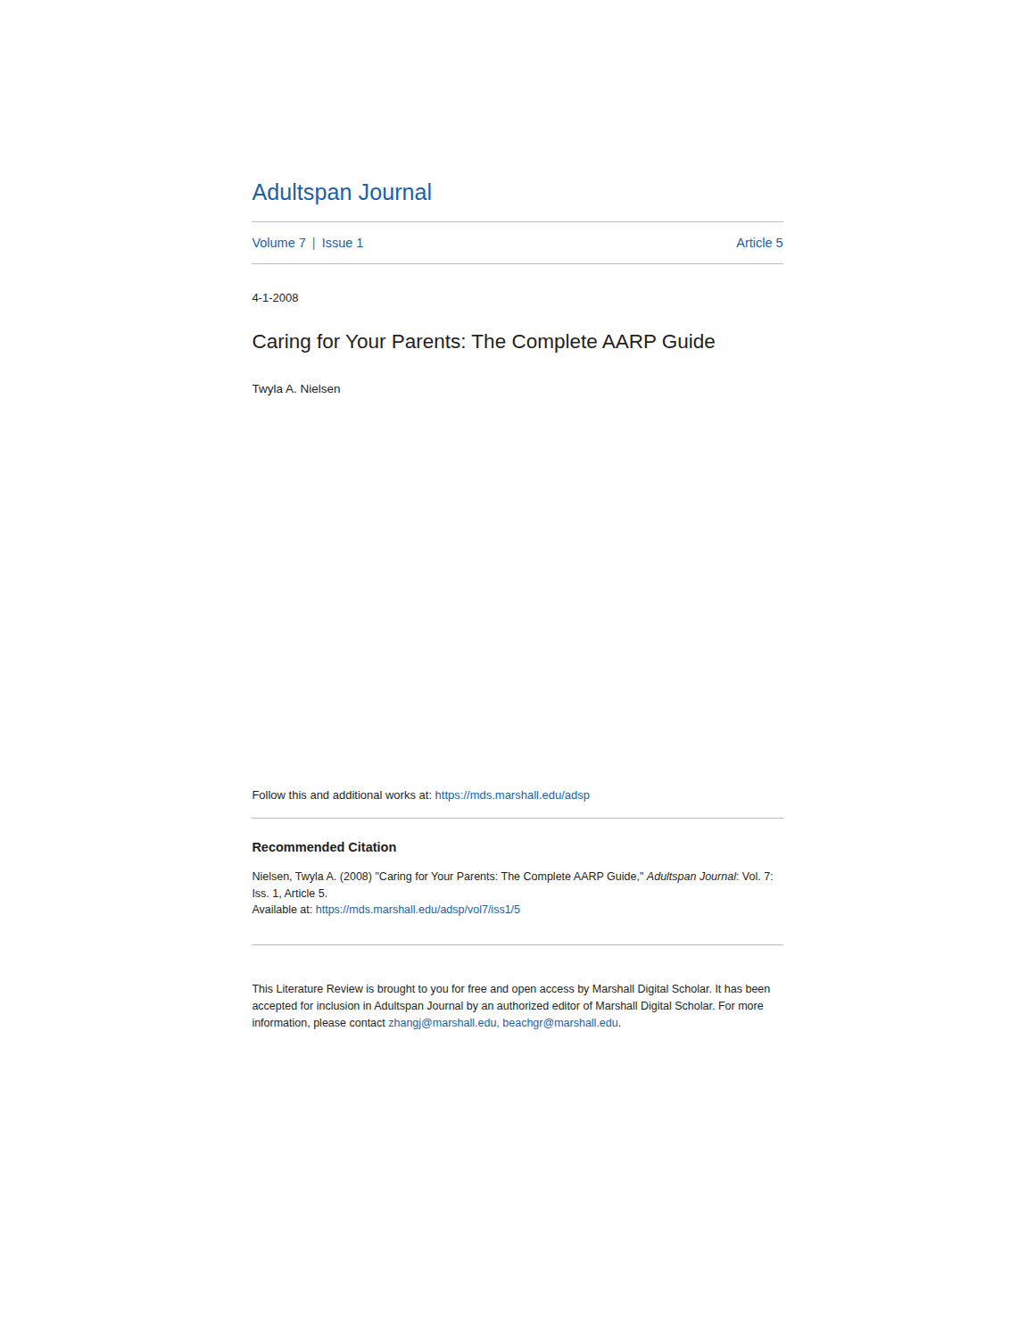Adultspan Journal
Volume 7|Issue 1
Article 5
4-1-2008
Caring for Your Parents: The Complete AARP Guide
Twyla A. Nielsen
Follow this and additional works at: https://mds.marshall.edu/adsp
Recommended Citation
Nielsen, Twyla A. (2008) "Caring for Your Parents: The Complete AARP Guide," Adultspan Journal: Vol. 7: Iss. 1, Article 5.
Available at: https://mds.marshall.edu/adsp/vol7/iss1/5
This Literature Review is brought to you for free and open access by Marshall Digital Scholar. It has been accepted for inclusion in Adultspan Journal by an authorized editor of Marshall Digital Scholar. For more information, please contact zhangj@marshall.edu, beachgr@marshall.edu.